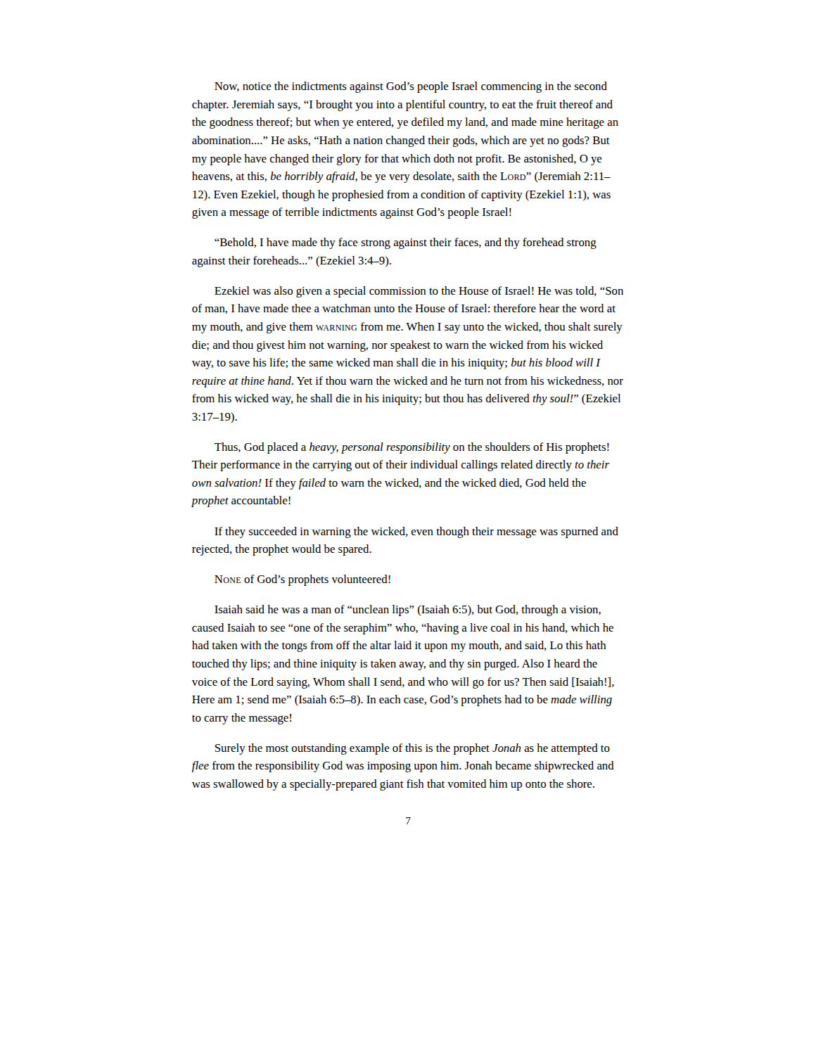Now, notice the indictments against God’s people Israel commencing in the second chapter. Jeremiah says, “I brought you into a plentiful country, to eat the fruit thereof and the goodness thereof; but when ye entered, ye defiled my land, and made mine heritage an abomination....” He asks, “Hath a nation changed their gods, which are yet no gods? But my people have changed their glory for that which doth not profit. Be astonished, O ye heavens, at this, be horribly afraid, be ye very desolate, saith the Lord” (Jeremiah 2:11–12). Even Ezekiel, though he prophesied from a condition of captivity (Ezekiel 1:1), was given a message of terrible indictments against God’s people Israel!
“Behold, I have made thy face strong against their faces, and thy forehead strong against their foreheads...” (Ezekiel 3:4–9).
Ezekiel was also given a special commission to the House of Israel! He was told, “Son of man, I have made thee a watchman unto the House of Israel: therefore hear the word at my mouth, and give them warning from me. When I say unto the wicked, thou shalt surely die; and thou givest him not warning, nor speakest to warn the wicked from his wicked way, to save his life; the same wicked man shall die in his iniquity; but his blood will I require at thine hand. Yet if thou warn the wicked and he turn not from his wickedness, nor from his wicked way, he shall die in his iniquity; but thou has delivered thy soul!” (Ezekiel 3:17–19).
Thus, God placed a heavy, personal responsibility on the shoulders of His prophets! Their performance in the carrying out of their individual callings related directly to their own salvation! If they failed to warn the wicked, and the wicked died, God held the prophet accountable!
If they succeeded in warning the wicked, even though their message was spurned and rejected, the prophet would be spared.
None of God’s prophets volunteered!
Isaiah said he was a man of “unclean lips” (Isaiah 6:5), but God, through a vision, caused Isaiah to see “one of the seraphim” who, “having a live coal in his hand, which he had taken with the tongs from off the altar laid it upon my mouth, and said, Lo this hath touched thy lips; and thine iniquity is taken away, and thy sin purged. Also I heard the voice of the Lord saying, Whom shall I send, and who will go for us? Then said [Isaiah!], Here am 1; send me” (Isaiah 6:5–8). In each case, God’s prophets had to be made willing to carry the message!
Surely the most outstanding example of this is the prophet Jonah as he attempted to flee from the responsibility God was imposing upon him. Jonah became shipwrecked and was swallowed by a specially-prepared giant fish that vomited him up onto the shore.
7